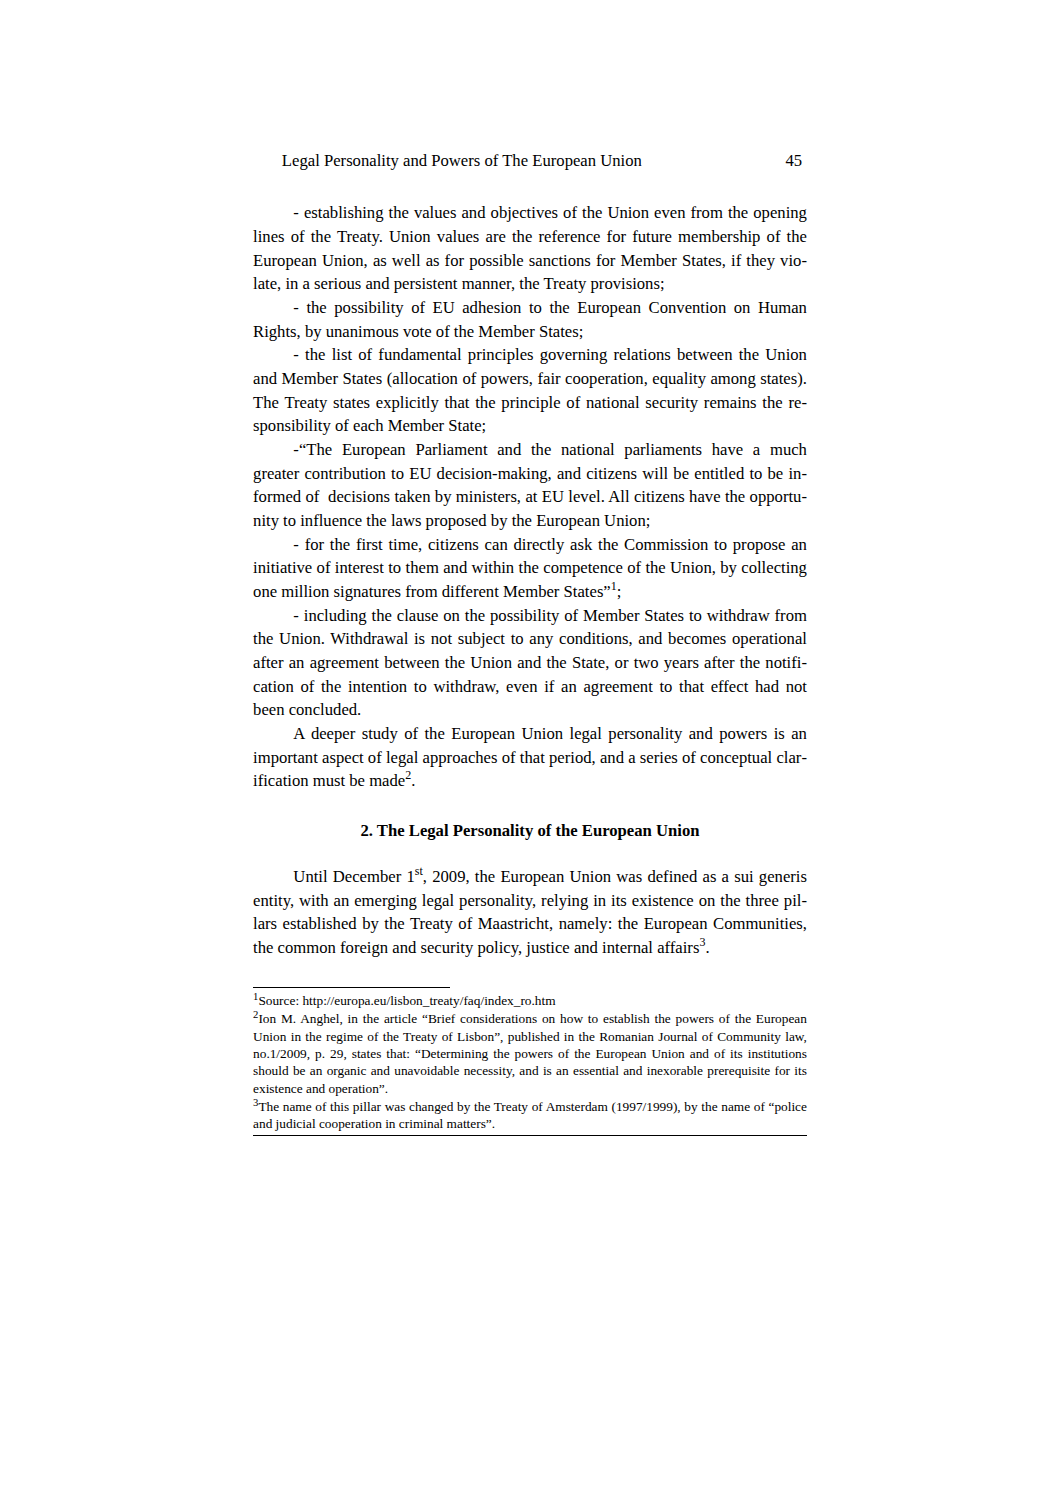Legal Personality and Powers of The European Union 45
- establishing the values and objectives of the Union even from the opening lines of the Treaty. Union values are the reference for future membership of the European Union, as well as for possible sanctions for Member States, if they violate, in a serious and persistent manner, the Treaty provisions;
- the possibility of EU adhesion to the European Convention on Human Rights, by unanimous vote of the Member States;
- the list of fundamental principles governing relations between the Union and Member States (allocation of powers, fair cooperation, equality among states). The Treaty states explicitly that the principle of national security remains the responsibility of each Member State;
-“The European Parliament and the national parliaments have a much greater contribution to EU decision-making, and citizens will be entitled to be informed of decisions taken by ministers, at EU level. All citizens have the opportunity to influence the laws proposed by the European Union;
- for the first time, citizens can directly ask the Commission to propose an initiative of interest to them and within the competence of the Union, by collecting one million signatures from different Member States”1;
- including the clause on the possibility of Member States to withdraw from the Union. Withdrawal is not subject to any conditions, and becomes operational after an agreement between the Union and the State, or two years after the notification of the intention to withdraw, even if an agreement to that effect had not been concluded.
A deeper study of the European Union legal personality and powers is an important aspect of legal approaches of that period, and a series of conceptual clarification must be made2.
2. The Legal Personality of the European Union
Until December 1st, 2009, the European Union was defined as a sui generis entity, with an emerging legal personality, relying in its existence on the three pillars established by the Treaty of Maastricht, namely: the European Communities, the common foreign and security policy, justice and internal affairs3.
1Source: http://europa.eu/lisbon_treaty/faq/index_ro.htm
2Ion M. Anghel, in the article “Brief considerations on how to establish the powers of the European Union in the regime of the Treaty of Lisbon”, published in the Romanian Journal of Community law, no.1/2009, p. 29, states that: “Determining the powers of the European Union and of its institutions should be an organic and unavoidable necessity, and is an essential and inexorable prerequisite for its existence and operation”.
3The name of this pillar was changed by the Treaty of Amsterdam (1997/1999), by the name of “police and judicial cooperation in criminal matters”.